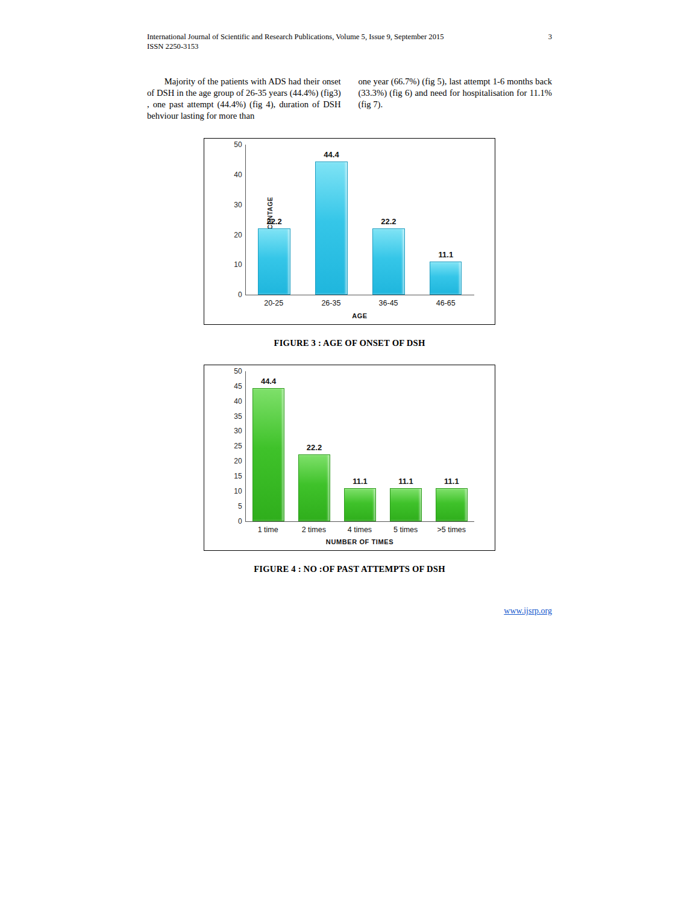International Journal of Scientific and Research Publications, Volume 5, Issue 9, September 2015
ISSN 2250-3153
3
Majority of the patients with ADS had their onset of DSH in the age group of 26-35 years (44.4%) (fig3) , one past attempt (44.4%) (fig 4), duration of DSH behviour lasting for more than
one year (66.7%) (fig 5), last attempt 1-6 months back (33.3%) (fig 6) and need for hospitalisation for 11.1% (fig 7).
PERCENTAGE
50
40
30
20
10
0
22.2
44.4
22.2
11.1
20-25 26-35 36-45 46-65
AGE
FIGURE 3 : AGE OF ONSET OF DSH
PERCENTAGE
50
45
40
35
30
25
20
15
10
5
0
44.4
22.2
11.1
11.1
11.1
1 time 2 times 4 times 5 times >5 times
NUMBER OF TIMES
FIGURE 4 : NO :OF PAST ATTEMPTS OF DSH
www.ijsrp.org